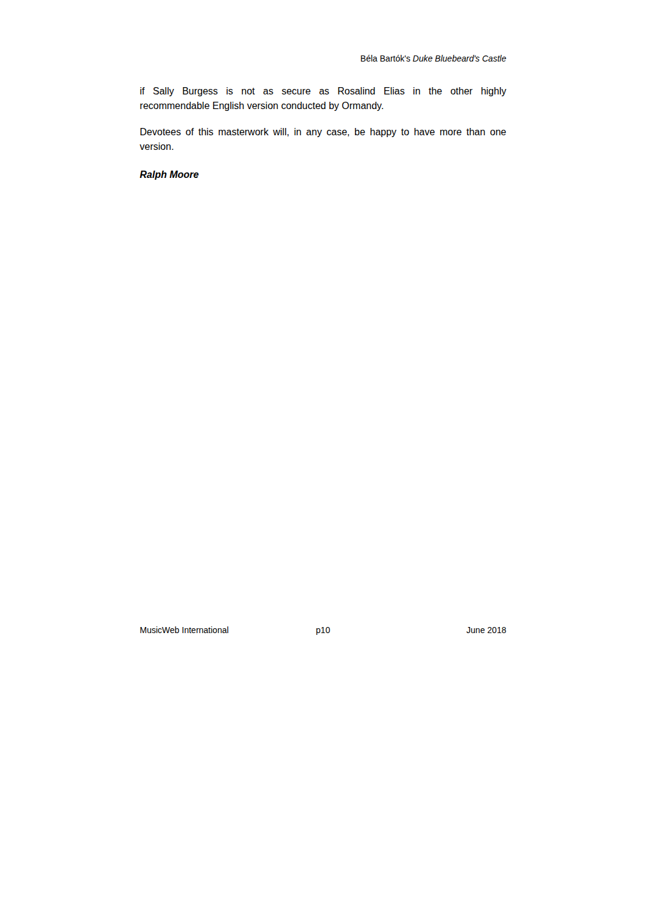Béla Bartók's Duke Bluebeard's Castle
if Sally Burgess is not as secure as Rosalind Elias in the other highly recommendable English version conducted by Ormandy.
Devotees of this masterwork will, in any case, be happy to have more than one version.
Ralph Moore
MusicWeb International
p10
June 2018